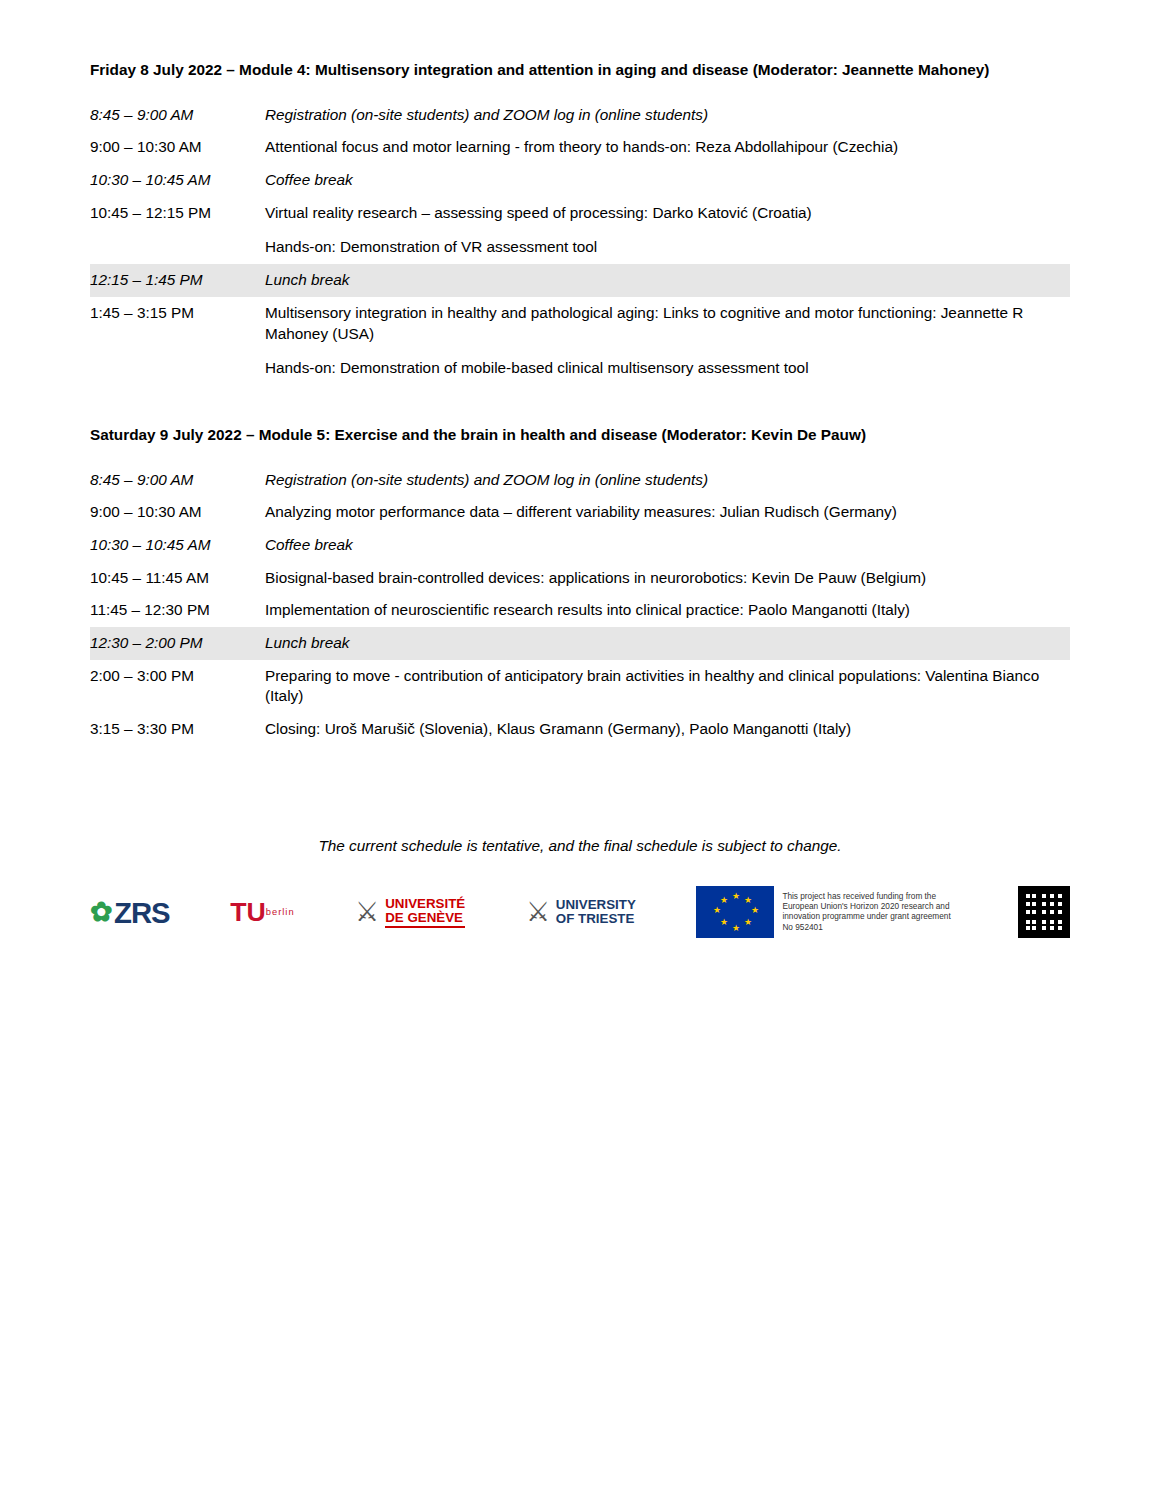Friday 8 July 2022 – Module 4: Multisensory integration and attention in aging and disease (Moderator: Jeannette Mahoney)
| 8:45 – 9:00 AM | Registration (on-site students) and ZOOM log in (online students) |
| 9:00 – 10:30 AM | Attentional focus and motor learning - from theory to hands-on: Reza Abdollahipour (Czechia) |
| 10:30 – 10:45 AM | Coffee break |
| 10:45 – 12:15 PM | Virtual reality research – assessing speed of processing: Darko Katović (Croatia) Hands-on: Demonstration of VR assessment tool |
| 12:15 – 1:45 PM | Lunch break |
| 1:45 – 3:15 PM | Multisensory integration in healthy and pathological aging: Links to cognitive and motor functioning: Jeannette R Mahoney (USA) Hands-on: Demonstration of mobile-based clinical multisensory assessment tool |
Saturday 9 July 2022 – Module 5: Exercise and the brain in health and disease (Moderator: Kevin De Pauw)
| 8:45 – 9:00 AM | Registration (on-site students) and ZOOM log in (online students) |
| 9:00 – 10:30 AM | Analyzing motor performance data – different variability measures: Julian Rudisch (Germany) |
| 10:30 – 10:45 AM | Coffee break |
| 10:45 – 11:45 AM | Biosignal-based brain-controlled devices: applications in neurorobotics: Kevin De Pauw (Belgium) |
| 11:45 – 12:30 PM | Implementation of neuroscientific research results into clinical practice: Paolo Manganotti (Italy) |
| 12:30 – 2:00 PM | Lunch break |
| 2:00 – 3:00 PM | Preparing to move - contribution of anticipatory brain activities in healthy and clinical populations: Valentina Bianco (Italy) |
| 3:15 – 3:30 PM | Closing: Uroš Marušič (Slovenia), Klaus Gramann (Germany), Paolo Manganotti (Italy) |
The current schedule is tentative, and the final schedule is subject to change.
✿ZRS
TUberlin
⚔ UNIVERSITÉ
DE GENÈVE
⚔ UNIVERSITY
OF TRIESTE
★ ★ ★ ★ ★ ★ ★ ★
This project has received funding from the European Union's Horizon 2020 research and innovation programme under grant agreement No 952401